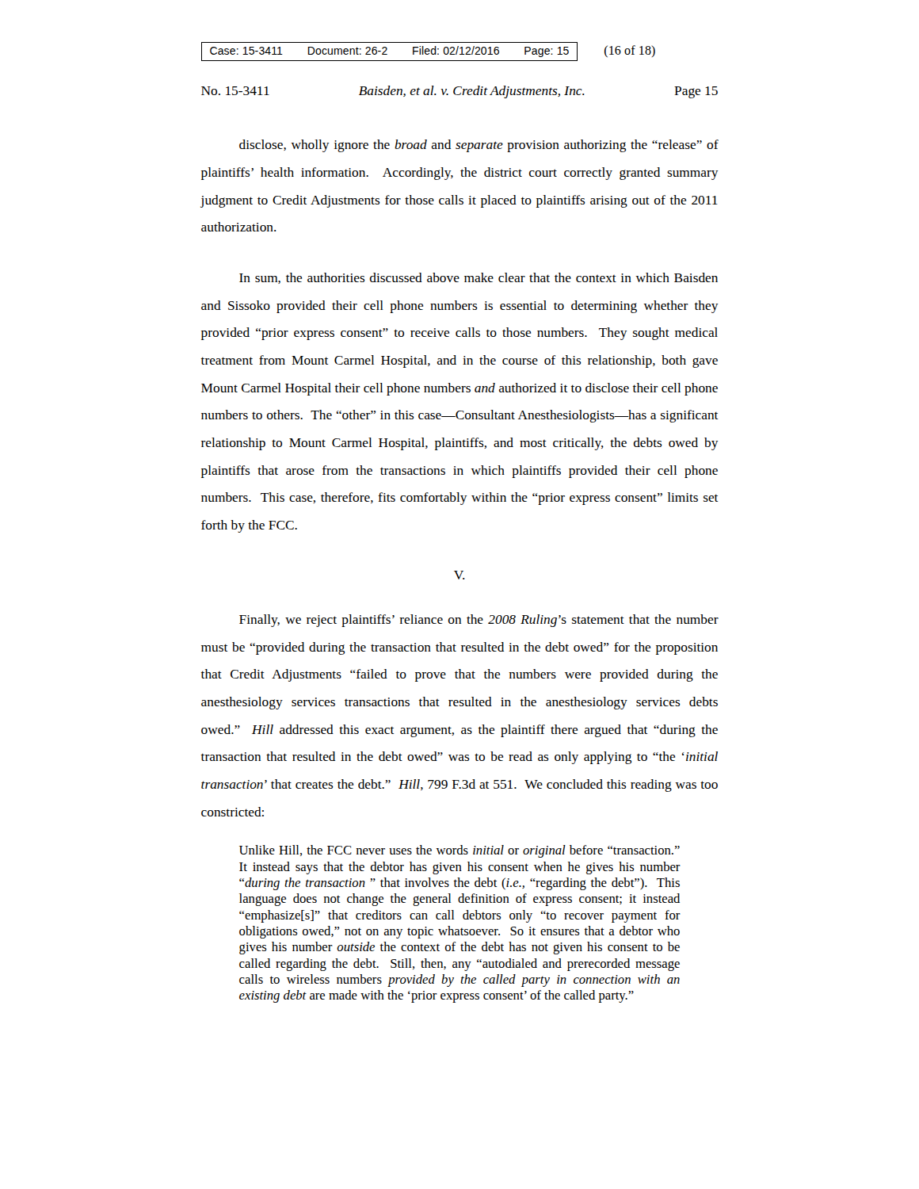Case: 15-3411 Document: 26-2 Filed: 02/12/2016 Page: 15 (16 of 18)
No. 15-3411
Baisden, et al. v. Credit Adjustments, Inc.
Page 15
disclose, wholly ignore the broad and separate provision authorizing the “release” of plaintiffs’ health information. Accordingly, the district court correctly granted summary judgment to Credit Adjustments for those calls it placed to plaintiffs arising out of the 2011 authorization.
In sum, the authorities discussed above make clear that the context in which Baisden and Sissoko provided their cell phone numbers is essential to determining whether they provided “prior express consent” to receive calls to those numbers. They sought medical treatment from Mount Carmel Hospital, and in the course of this relationship, both gave Mount Carmel Hospital their cell phone numbers and authorized it to disclose their cell phone numbers to others. The “other” in this case—Consultant Anesthesiologists—has a significant relationship to Mount Carmel Hospital, plaintiffs, and most critically, the debts owed by plaintiffs that arose from the transactions in which plaintiffs provided their cell phone numbers. This case, therefore, fits comfortably within the “prior express consent” limits set forth by the FCC.
V.
Finally, we reject plaintiffs’ reliance on the 2008 Ruling’s statement that the number must be “provided during the transaction that resulted in the debt owed” for the proposition that Credit Adjustments “failed to prove that the numbers were provided during the anesthesiology services transactions that resulted in the anesthesiology services debts owed.” Hill addressed this exact argument, as the plaintiff there argued that “during the transaction that resulted in the debt owed” was to be read as only applying to “the ‘initial transaction’ that creates the debt.” Hill, 799 F.3d at 551. We concluded this reading was too constricted:
Unlike Hill, the FCC never uses the words initial or original before “transaction.” It instead says that the debtor has given his consent when he gives his number “during the transaction ” that involves the debt (i.e., “regarding the debt”). This language does not change the general definition of express consent; it instead “emphasize[s]” that creditors can call debtors only “to recover payment for obligations owed,” not on any topic whatsoever. So it ensures that a debtor who gives his number outside the context of the debt has not given his consent to be called regarding the debt. Still, then, any “autodialed and prerecorded message calls to wireless numbers provided by the called party in connection with an existing debt are made with the ‘prior express consent’ of the called party.”